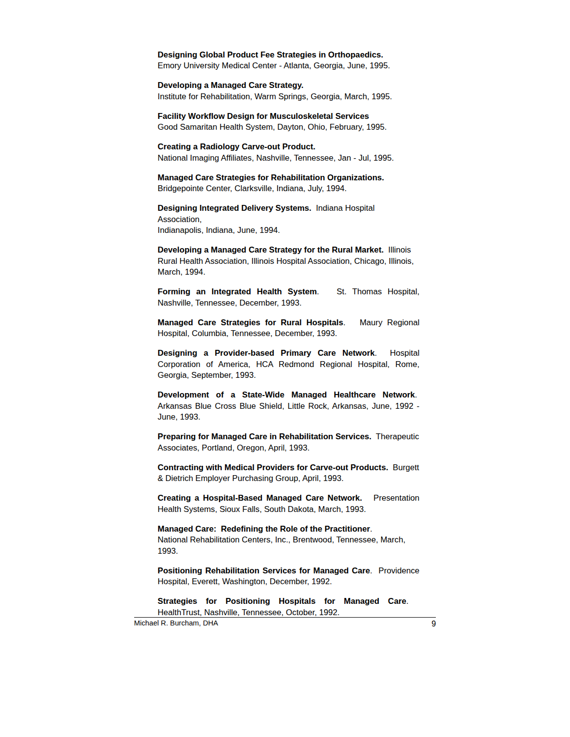Designing Global Product Fee Strategies in Orthopaedics.
Emory University Medical Center - Atlanta, Georgia, June, 1995.
Developing a Managed Care Strategy.
Institute for Rehabilitation, Warm Springs, Georgia, March, 1995.
Facility Workflow Design for Musculoskeletal Services
Good Samaritan Health System, Dayton, Ohio, February, 1995.
Creating a Radiology Carve-out Product.
National Imaging Affiliates, Nashville, Tennessee, Jan - Jul, 1995.
Managed Care Strategies for Rehabilitation Organizations.
Bridgepointe Center, Clarksville, Indiana, July, 1994.
Designing Integrated Delivery Systems. Indiana Hospital Association,
Indianapolis, Indiana, June, 1994.
Developing a Managed Care Strategy for the Rural Market. Illinois
Rural Health Association, Illinois Hospital Association, Chicago, Illinois,
March, 1994.
Forming an Integrated Health System. St. Thomas Hospital, Nashville, Tennessee, December, 1993.
Managed Care Strategies for Rural Hospitals. Maury Regional Hospital, Columbia, Tennessee, December, 1993.
Designing a Provider-based Primary Care Network. Hospital Corporation of America, HCA Redmond Regional Hospital, Rome, Georgia, September, 1993.
Development of a State-Wide Managed Healthcare Network. Arkansas Blue Cross Blue Shield, Little Rock, Arkansas, June, 1992 - June, 1993.
Preparing for Managed Care in Rehabilitation Services. Therapeutic
Associates, Portland, Oregon, April, 1993.
Contracting with Medical Providers for Carve-out Products. Burgett
& Dietrich Employer Purchasing Group, April, 1993.
Creating a Hospital-Based Managed Care Network. Presentation Health Systems, Sioux Falls, South Dakota, March, 1993.
Managed Care: Redefining the Role of the Practitioner.
National Rehabilitation Centers, Inc., Brentwood, Tennessee, March, 1993.
Positioning Rehabilitation Services for Managed Care. Providence Hospital, Everett, Washington, December, 1992.
Strategies for Positioning Hospitals for Managed Care. HealthTrust, Nashville, Tennessee, October, 1992.
Michael R. Burcham, DHA 9